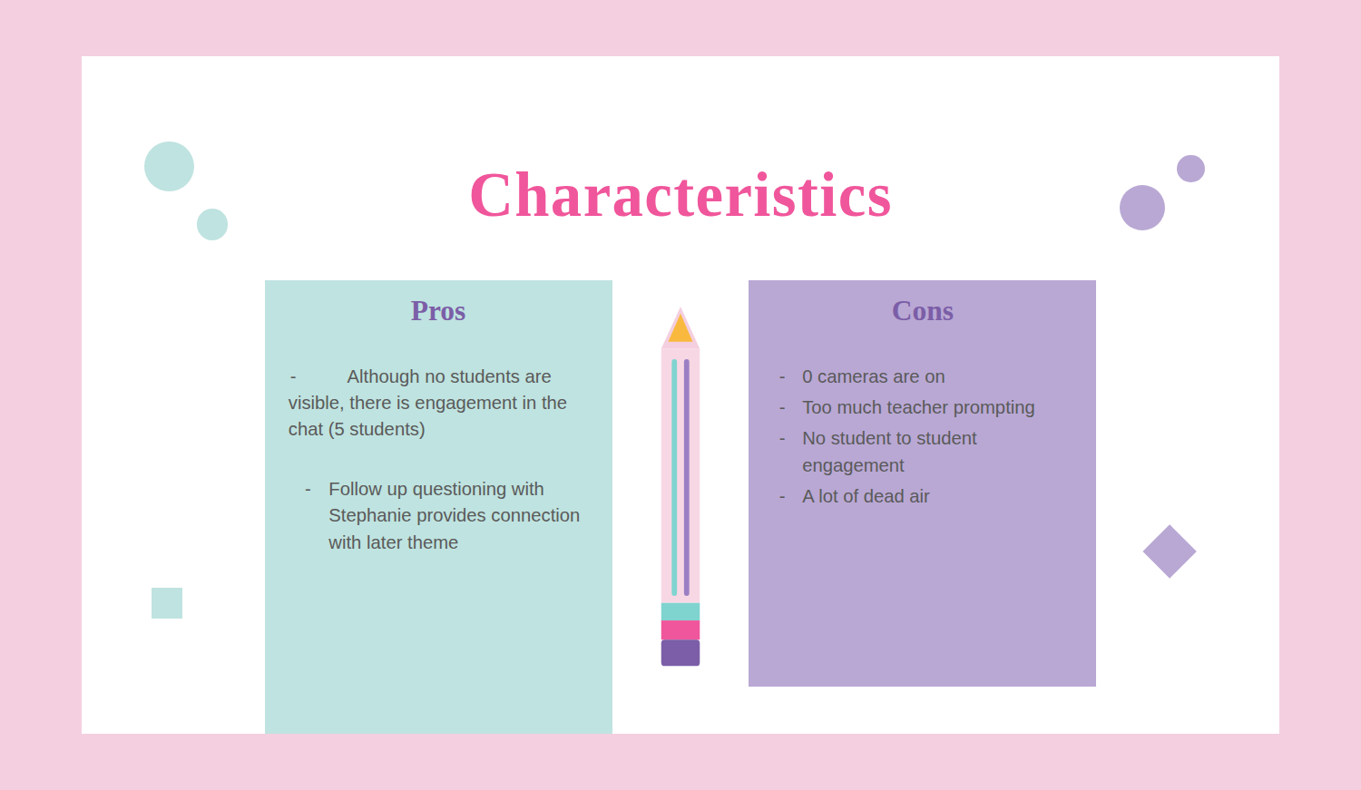Characteristics
Pros
Although no students are visible, there is engagement in the chat (5 students)
Follow up questioning with Stephanie provides connection with later theme
Cons
0 cameras are on
Too much teacher prompting
No student to student engagement
A lot of dead air